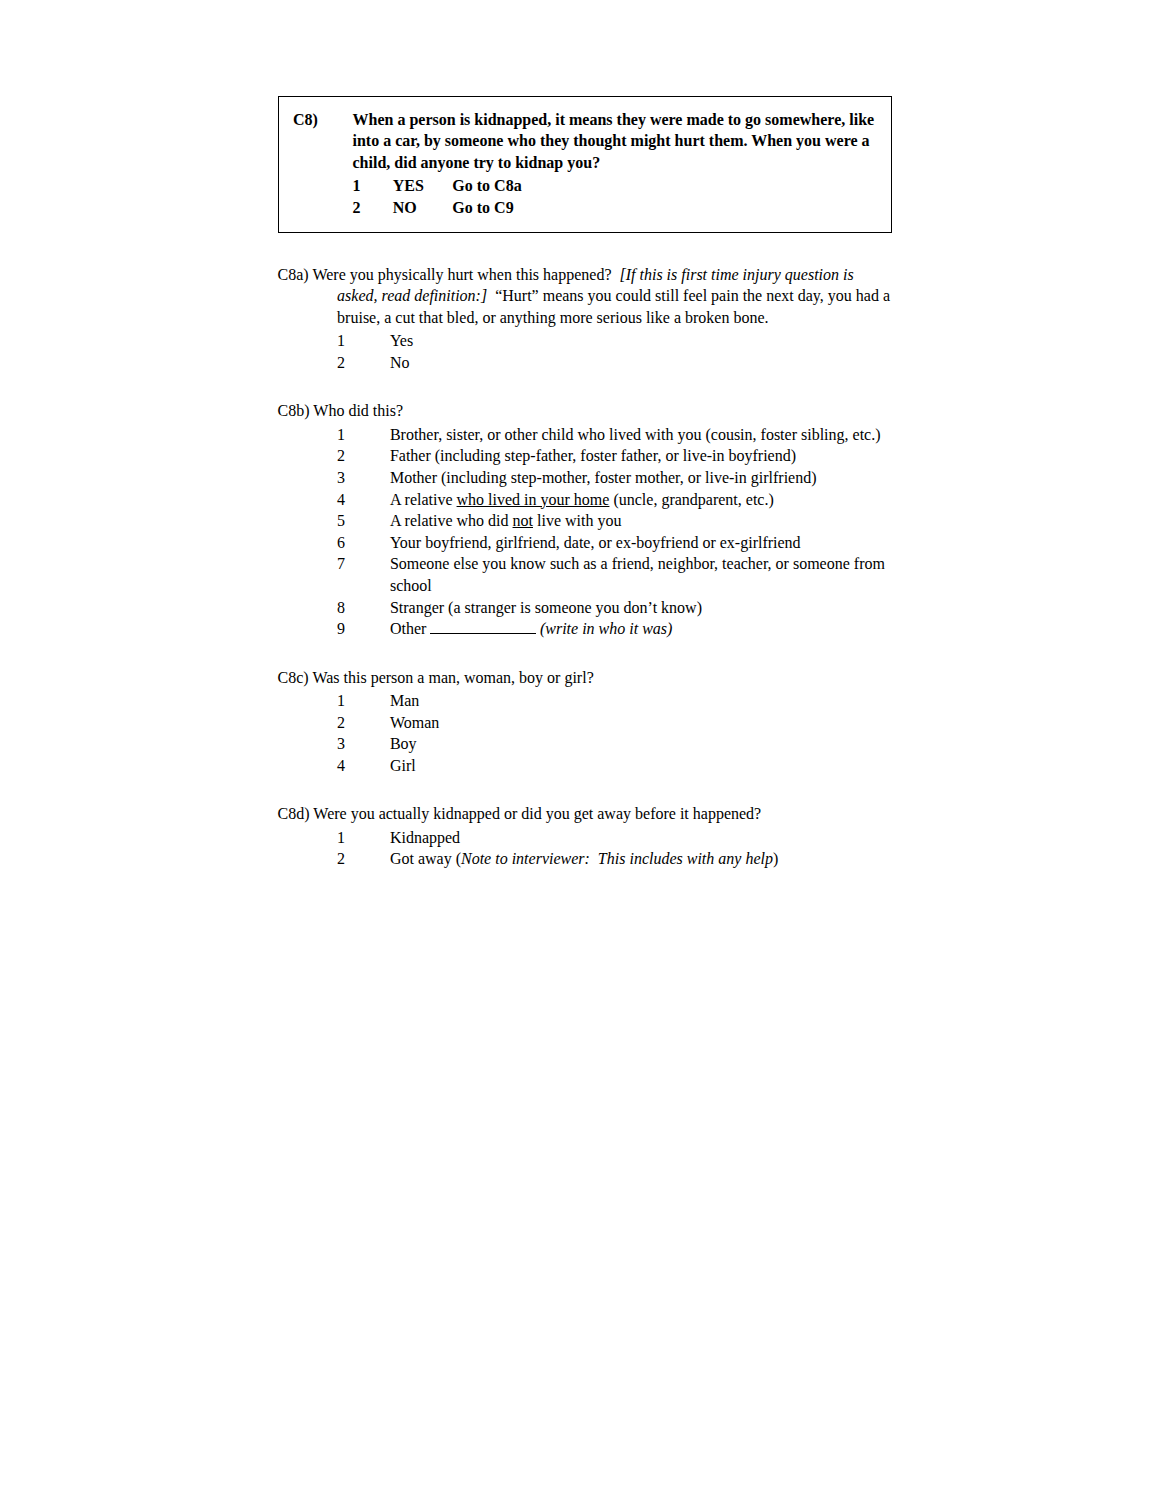C8)
When a person is kidnapped, it means they were made to go somewhere, like into a car, by someone who they thought might hurt them. When you were a child, did anyone try to kidnap you?
1 YES Go to C8a
2 NO Go to C9
C8a) Were you physically hurt when this happened? [If this is first time injury question is asked, read definition:] “Hurt” means you could still feel pain the next day, you had a bruise, a cut that bled, or anything more serious like a broken bone.
1 Yes
2 No
C8b) Who did this?
1 Brother, sister, or other child who lived with you (cousin, foster sibling, etc.)
2 Father (including step-father, foster father, or live-in boyfriend)
3 Mother (including step-mother, foster mother, or live-in girlfriend)
4 A relative who lived in your home (uncle, grandparent, etc.)
5 A relative who did not live with you
6 Your boyfriend, girlfriend, date, or ex-boyfriend or ex-girlfriend
7 Someone else you know such as a friend, neighbor, teacher, or someone from school
8 Stranger (a stranger is someone you don’t know)
9 Other (write in who it was)
C8c) Was this person a man, woman, boy or girl?
1 Man
2 Woman
3 Boy
4 Girl
C8d) Were you actually kidnapped or did you get away before it happened?
1 Kidnapped
2 Got away (Note to interviewer: This includes with any help)